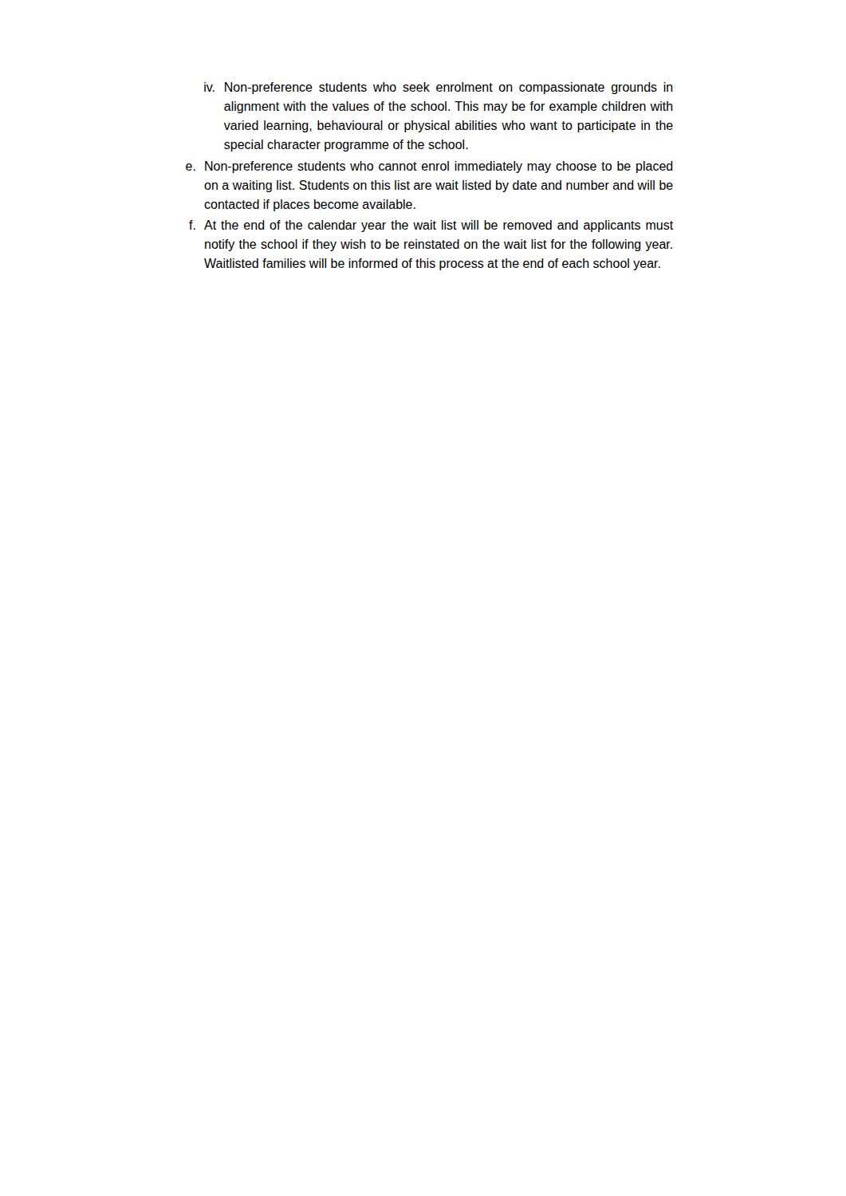Non-preference students who seek enrolment on compassionate grounds in alignment with the values of the school. This may be for example children with varied learning, behavioural or physical abilities who want to participate in the special character programme of the school.
Non-preference students who cannot enrol immediately may choose to be placed on a waiting list. Students on this list are wait listed by date and number and will be contacted if places become available.
At the end of the calendar year the wait list will be removed and applicants must notify the school if they wish to be reinstated on the wait list for the following year. Waitlisted families will be informed of this process at the end of each school year.